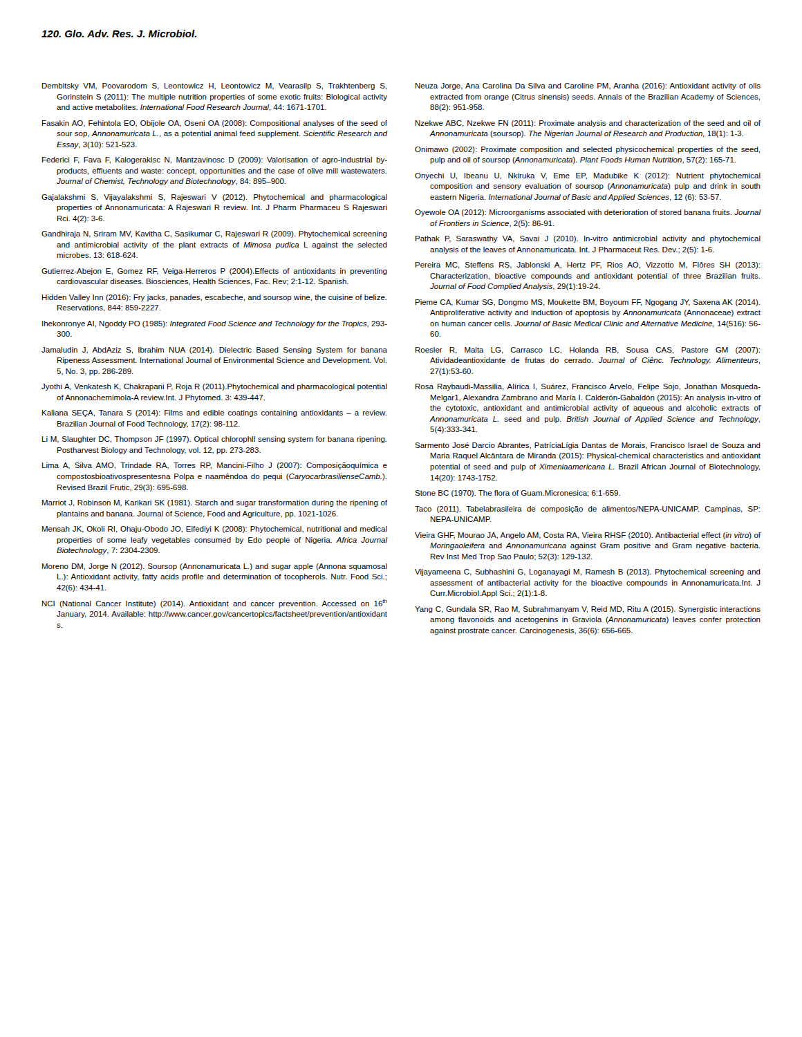120. Glo. Adv. Res. J. Microbiol.
Dembitsky VM, Poovarodom S, Leontowicz H, Leontowicz M, Vearasilp S, Trakhtenberg S, Gorinstein S (2011): The multiple nutrition properties of some exotic fruits: Biological activity and active metabolites. International Food Research Journal, 44: 1671-1701.
Fasakin AO, Fehintola EO, Obijole OA, Oseni OA (2008): Compositional analyses of the seed of sour sop, Annonamuricata L., as a potential animal feed supplement. Scientific Research and Essay, 3(10): 521-523.
Federici F, Fava F, Kalogerakisc N, Mantzavinosc D (2009): Valorisation of agro-industrial by-products, effluents and waste: concept, opportunities and the case of olive mill wastewaters. Journal of Chemist, Technology and Biotechnology, 84: 895–900.
Gajalakshmi S, Vijayalakshmi S, Rajeswari V (2012). Phytochemical and pharmacological properties of Annonamuricata: A Rajeswari R review. Int. J Pharm Pharmaceu S Rajeswari Rci. 4(2): 3-6.
Gandhiraja N, Sriram MV, Kavitha C, Sasikumar C, Rajeswari R (2009). Phytochemical screening and antimicrobial activity of the plant extracts of Mimosa pudica L against the selected microbes. 13: 618-624.
Gutierrez-Abejon E, Gomez RF, Veiga-Herreros P (2004).Effects of antioxidants in preventing cardiovascular diseases. Biosciences, Health Sciences, Fac. Rev; 2:1-12. Spanish.
Hidden Valley Inn (2016): Fry jacks, panades, escabeche, and soursop wine, the cuisine of belize. Reservations, 844: 859-2227.
Ihekonronye AI, Ngoddy PO (1985): Integrated Food Science and Technology for the Tropics, 293-300.
Jamaludin J, AbdAziz S, Ibrahim NUA (2014). Dielectric Based Sensing System for banana Ripeness Assessment. International Journal of Environmental Science and Development. Vol. 5, No. 3, pp. 286-289.
Jyothi A, Venkatesh K, Chakrapani P, Roja R (2011).Phytochemical and pharmacological potential of Annonachemimola-A review.Int. J Phytomed. 3: 439-447.
Kaliana SEÇA, Tanara S (2014): Films and edible coatings containing antioxidants – a review. Brazilian Journal of Food Technology, 17(2): 98-112.
Li M, Slaughter DC, Thompson JF (1997). Optical chlorophll sensing system for banana ripening. Postharvest Biology and Technology, vol. 12, pp. 273-283.
Lima A, Silva AMO, Trindade RA, Torres RP, Mancini-Filho J (2007): Composiçãoquímica e compostosbioativospresentesna Polpa e naamêndoa do pequi (CaryocarbrasilienseCamb.). Revised Brazil Frutic, 29(3): 695-698.
Marriot J, Robinson M, Karikari SK (1981). Starch and sugar transformation during the ripening of plantains and banana. Journal of Science, Food and Agriculture, pp. 1021-1026.
Mensah JK, Okoli RI, Ohaju-Obodo JO, Eifediyi K (2008): Phytochemical, nutritional and medical properties of some leafy vegetables consumed by Edo people of Nigeria. Africa Journal Biotechnology, 7: 2304-2309.
Moreno DM, Jorge N (2012). Soursop (Annonamuricata L.) and sugar apple (Annona squamosal L.): Antioxidant activity, fatty acids profile and determination of tocopherols. Nutr. Food Sci.; 42(6): 434-41.
NCI (National Cancer Institute) (2014). Antioxidant and cancer prevention. Accessed on 16th January, 2014. Available: http://www.cancer.gov/cancertopics/factsheet/prevention/antioxidants.
Neuza Jorge, Ana Carolina Da Silva and Caroline PM, Aranha (2016): Antioxidant activity of oils extracted from orange (Citrus sinensis) seeds. Annals of the Brazilian Academy of Sciences, 88(2): 951-958.
Nzekwe ABC, Nzekwe FN (2011): Proximate analysis and characterization of the seed and oil of Annonamuricata (soursop). The Nigerian Journal of Research and Production, 18(1): 1-3.
Onimawo (2002): Proximate composition and selected physicochemical properties of the seed, pulp and oil of soursop (Annonamuricata). Plant Foods Human Nutrition, 57(2): 165-71.
Onyechi U, Ibeanu U, Nkiruka V, Eme EP, Madubike K (2012): Nutrient phytochemical composition and sensory evaluation of soursop (Annonamuricata) pulp and drink in south eastern Nigeria. International Journal of Basic and Applied Sciences, 12 (6): 53-57.
Oyewole OA (2012): Microorganisms associated with deterioration of stored banana fruits. Journal of Frontiers in Science, 2(5): 86-91.
Pathak P, Saraswathy VA, Savai J (2010). In-vitro antimicrobial activity and phytochemical analysis of the leaves of Annonamuricata. Int. J Pharmaceut Res. Dev.; 2(5): 1-6.
Pereira MC, Steffens RS, Jablonski A, Hertz PF, Rios AO, Vizzotto M, Flôres SH (2013): Characterization, bioactive compounds and antioxidant potential of three Brazilian fruits. Journal of Food Complied Analysis, 29(1):19-24.
Pieme CA, Kumar SG, Dongmo MS, Moukette BM, Boyoum FF, Ngogang JY, Saxena AK (2014). Antiproliferative activity and induction of apoptosis by Annonamuricata (Annonaceae) extract on human cancer cells. Journal of Basic Medical Clinic and Alternative Medicine, 14(516): 56-60.
Roesler R, Malta LG, Carrasco LC, Holanda RB, Sousa CAS, Pastore GM (2007): Atividadeantioxidante de frutas do cerrado. Journal of Ciênc. Technology. Alimenteurs, 27(1):53-60.
Rosa Raybaudi-Massilia, Alírica I, Suárez, Francisco Arvelo, Felipe Sojo, Jonathan Mosqueda-Melgar1, Alexandra Zambrano and María I. Calderón-Gabaldón (2015): An analysis in-vitro of the cytotoxic, antioxidant and antimicrobial activity of aqueous and alcoholic extracts of Annonamuricata L. seed and pulp. British Journal of Applied Science and Technology, 5(4):333-341.
Sarmento José Darcio Abrantes, PatríciaLígia Dantas de Morais, Francisco Israel de Souza and Maria Raquel Alcântara de Miranda (2015): Physical-chemical characteristics and antioxidant potential of seed and pulp of Ximeniaamericana L. Brazil African Journal of Biotechnology, 14(20): 1743-1752.
Stone BC (1970). The flora of Guam.Micronesica; 6:1-659.
Taco (2011). Tabelabrasileira de composição de alimentos/NEPA-UNICAMP. Campinas, SP: NEPA-UNICAMP.
Vieira GHF, Mourao JA, Angelo AM, Costa RA, Vieira RHSF (2010). Antibacterial effect (in vitro) of Moringaoleifera and Annonamuricana against Gram positive and Gram negative bacteria. Rev Inst Med Trop Sao Paulo; 52(3): 129-132.
Vijayameena C, Subhashini G, Loganayagi M, Ramesh B (2013). Phytochemical screening and assessment of antibacterial activity for the bioactive compounds in Annonamuricata.Int. J Curr.Microbiol.Appl Sci.; 2(1):1-8.
Yang C, Gundala SR, Rao M, Subrahmanyam V, Reid MD, Ritu A (2015). Synergistic interactions among flavonoids and acetogenins in Graviola (Annonamuricata) leaves confer protection against prostrate cancer. Carcinogenesis, 36(6): 656-665.